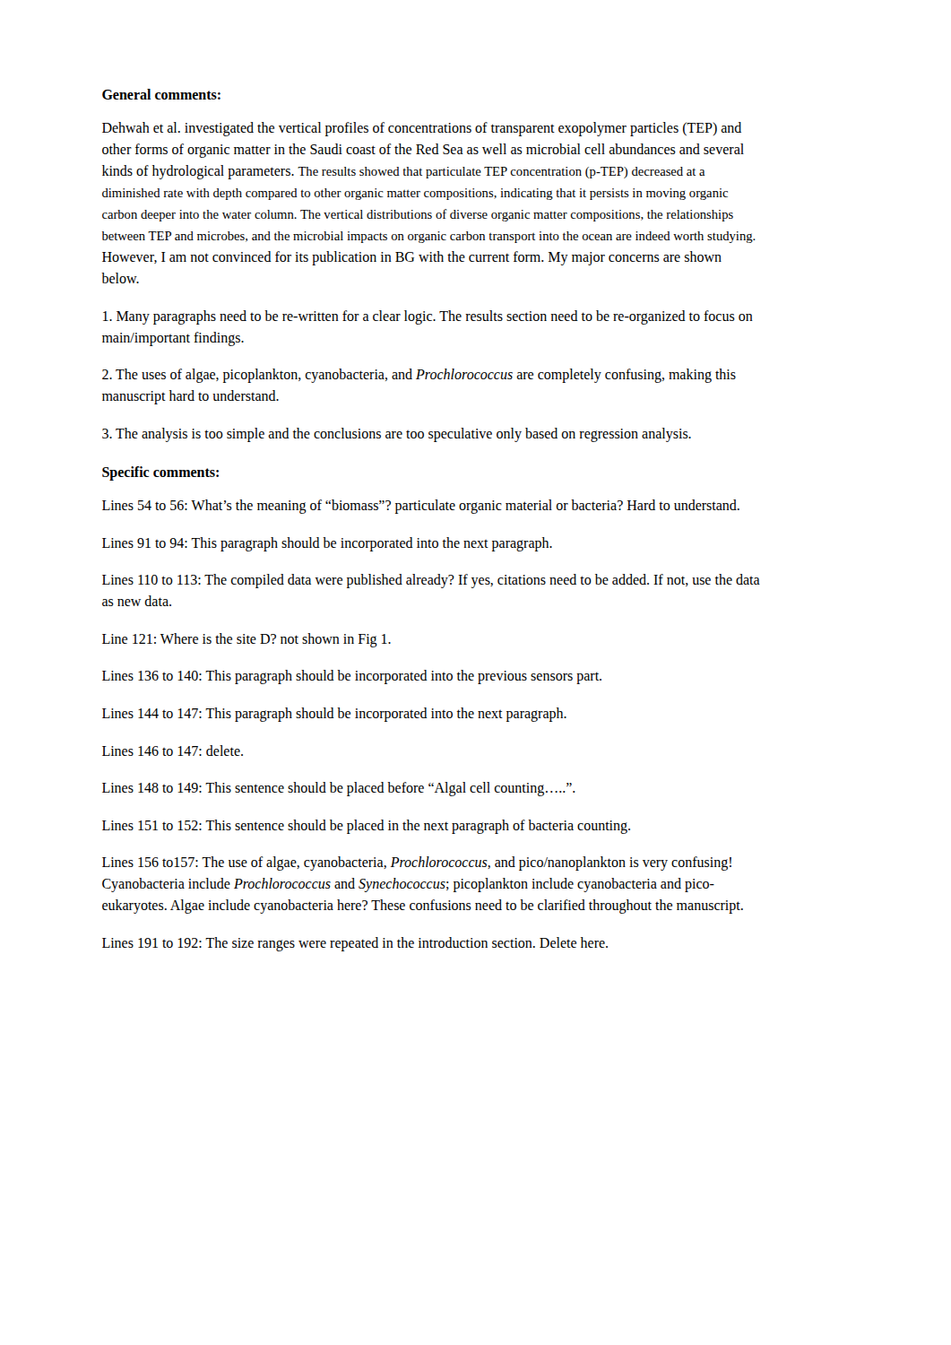General comments:
Dehwah et al. investigated the vertical profiles of concentrations of transparent exopolymer particles (TEP) and other forms of organic matter in the Saudi coast of the Red Sea as well as microbial cell abundances and several kinds of hydrological parameters. The results showed that particulate TEP concentration (p-TEP) decreased at a diminished rate with depth compared to other organic matter compositions, indicating that it persists in moving organic carbon deeper into the water column. The vertical distributions of diverse organic matter compositions, the relationships between TEP and microbes, and the microbial impacts on organic carbon transport into the ocean are indeed worth studying. However, I am not convinced for its publication in BG with the current form. My major concerns are shown below.
1. Many paragraphs need to be re-written for a clear logic. The results section need to be re-organized to focus on main/important findings.
2. The uses of algae, picoplankton, cyanobacteria, and Prochlorococcus are completely confusing, making this manuscript hard to understand.
3. The analysis is too simple and the conclusions are too speculative only based on regression analysis.
Specific comments:
Lines 54 to 56: What’s the meaning of “biomass”? particulate organic material or bacteria? Hard to understand.
Lines 91 to 94: This paragraph should be incorporated into the next paragraph.
Lines 110 to 113: The compiled data were published already? If yes, citations need to be added. If not, use the data as new data.
Line 121: Where is the site D? not shown in Fig 1.
Lines 136 to 140: This paragraph should be incorporated into the previous sensors part.
Lines 144 to 147: This paragraph should be incorporated into the next paragraph.
Lines 146 to 147: delete.
Lines 148 to 149: This sentence should be placed before “Algal cell counting…..”.
Lines 151 to 152: This sentence should be placed in the next paragraph of bacteria counting.
Lines 156 to157: The use of algae, cyanobacteria, Prochlorococcus, and pico/nanoplankton is very confusing! Cyanobacteria include Prochlorococcus and Synechococcus; picoplankton include cyanobacteria and pico-eukaryotes. Algae include cyanobacteria here? These confusions need to be clarified throughout the manuscript.
Lines 191 to 192: The size ranges were repeated in the introduction section. Delete here.